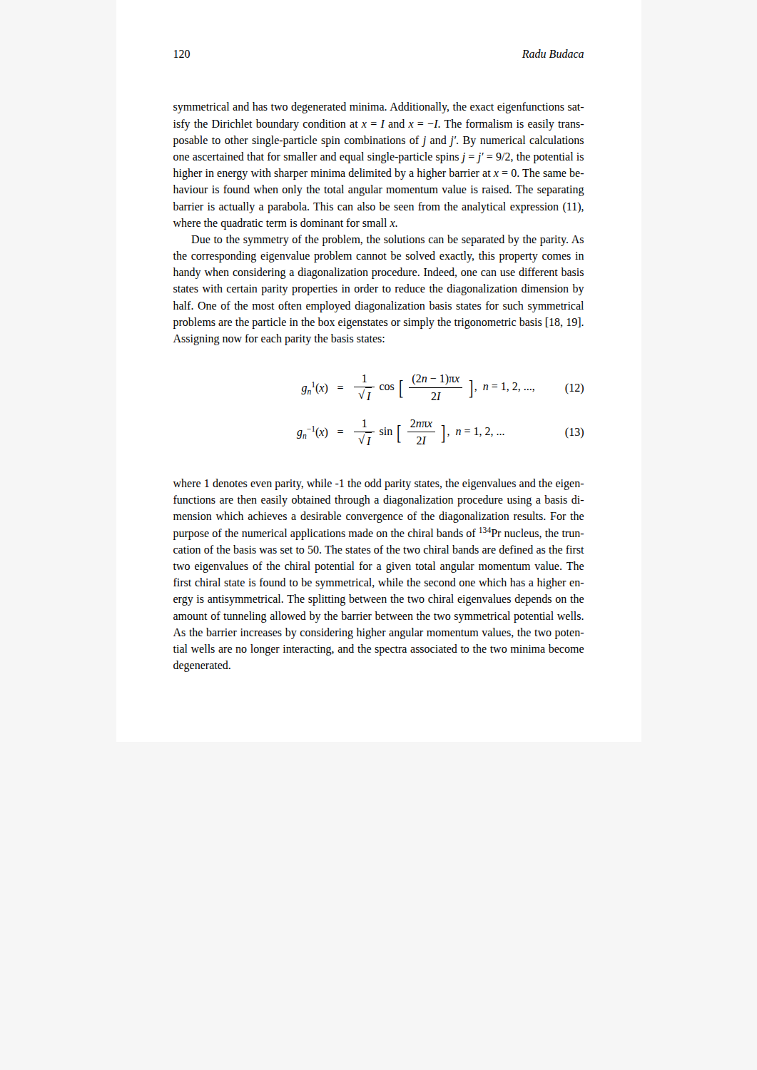120 Radu Budaca
symmetrical and has two degenerated minima. Additionally, the exact eigenfunctions satisfy the Dirichlet boundary condition at x = I and x = −I. The formalism is easily transposable to other single-particle spin combinations of j and j′. By numerical calculations one ascertained that for smaller and equal single-particle spins j = j′ = 9/2, the potential is higher in energy with sharper minima delimited by a higher barrier at x = 0. The same behaviour is found when only the total angular momentum value is raised. The separating barrier is actually a parabola. This can also be seen from the analytical expression (11), where the quadratic term is dominant for small x.
Due to the symmetry of the problem, the solutions can be separated by the parity. As the corresponding eigenvalue problem cannot be solved exactly, this property comes in handy when considering a diagonalization procedure. Indeed, one can use different basis states with certain parity properties in order to reduce the diagonalization dimension by half. One of the most often employed diagonalization basis states for such symmetrical problems are the particle in the box eigenstates or simply the trigonometric basis [18, 19]. Assigning now for each parity the basis states:
| g n 1 ( x ) | = | 1 I cos [ (2 n − 1)π x 2 I ] , n = 1, 2, ..., | (12) |
| g n −1 ( x ) | = | 1 I sin [ 2 n π x 2 I ] , n = 1, 2, ... | (13) |
where 1 denotes even parity, while -1 the odd parity states, the eigenvalues and the eigenfunctions are then easily obtained through a diagonalization procedure using a basis dimension which achieves a desirable convergence of the diagonalization results. For the purpose of the numerical applications made on the chiral bands of 134Pr nucleus, the truncation of the basis was set to 50. The states of the two chiral bands are defined as the first two eigenvalues of the chiral potential for a given total angular momentum value. The first chiral state is found to be symmetrical, while the second one which has a higher energy is antisymmetrical. The splitting between the two chiral eigenvalues depends on the amount of tunneling allowed by the barrier between the two symmetrical potential wells. As the barrier increases by considering higher angular momentum values, the two potential wells are no longer interacting, and the spectra associated to the two minima become degenerated.